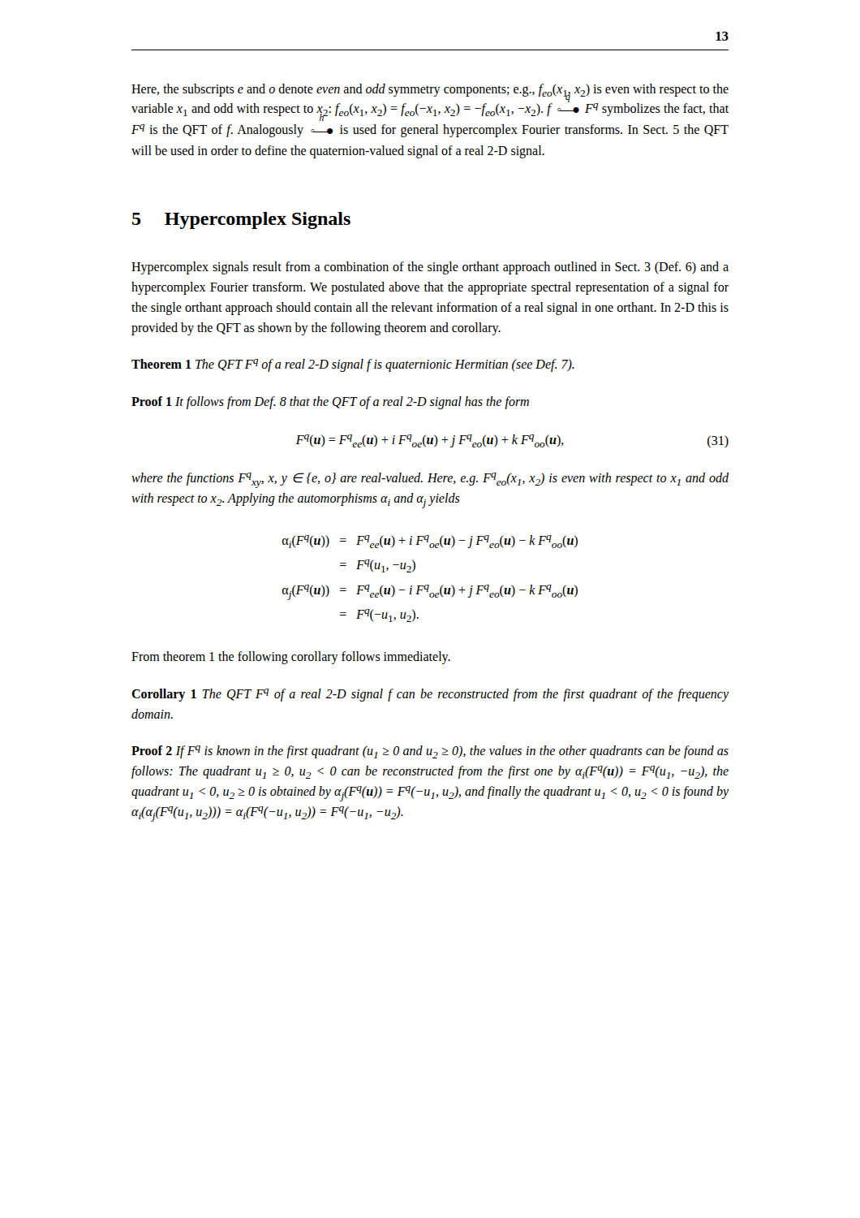13
Here, the subscripts e and o denote even and odd symmetry components; e.g., feo(x1, x2) is even with respect to the variable x1 and odd with respect to x2: feo(x1, x2) = feo(−x1, x2) = −feo(x1, −x2). f q◦—● Fq symbolizes the fact, that Fq is the QFT of f. Analogously h◦—● is used for general hypercomplex Fourier transforms. In Sect. 5 the QFT will be used in order to define the quaternion-valued signal of a real 2-D signal.
5 Hypercomplex Signals
Hypercomplex signals result from a combination of the single orthant approach outlined in Sect. 3 (Def. 6) and a hypercomplex Fourier transform. We postulated above that the appropriate spectral representation of a signal for the single orthant approach should contain all the relevant information of a real signal in one orthant. In 2-D this is provided by the QFT as shown by the following theorem and corollary.
Theorem 1 The QFT Fq of a real 2-D signal f is quaternionic Hermitian (see Def. 7).
Proof 1 It follows from Def. 8 that the QFT of a real 2-D signal has the form
Fq(u) = Fqee(u) + i Fqoe(u) + j Fqeo(u) + k Fqoo(u), (31)
where the functions Fqxy, x, y ∈ {e, o} are real-valued. Here, e.g. Fqeo(x1, x2) is even with respect to x1 and odd with respect to x2. Applying the automorphisms αi and αj yields
| α i ( F q ( u )) | = | F q ee ( u ) + i F q oe ( u ) − j F q eo ( u ) − k F q oo ( u ) |
| | = | F q ( u 1 , − u 2 ) |
| α j ( F q ( u )) | = | F q ee ( u ) − i F q oe ( u ) + j F q eo ( u ) − k F q oo ( u ) |
| | = | F q (− u 1 , u 2 ). |
From theorem 1 the following corollary follows immediately.
Corollary 1 The QFT Fq of a real 2-D signal f can be reconstructed from the first quadrant of the frequency domain.
Proof 2 If Fq is known in the first quadrant (u1 ≥ 0 and u2 ≥ 0), the values in the other quadrants can be found as follows: The quadrant u1 ≥ 0, u2 < 0 can be reconstructed from the first one by αi(Fq(u)) = Fq(u1, −u2), the quadrant u1 < 0, u2 ≥ 0 is obtained by αj(Fq(u)) = Fq(−u1, u2), and finally the quadrant u1 < 0, u2 < 0 is found by αi(αj(Fq(u1, u2))) = αi(Fq(−u1, u2)) = Fq(−u1, −u2).